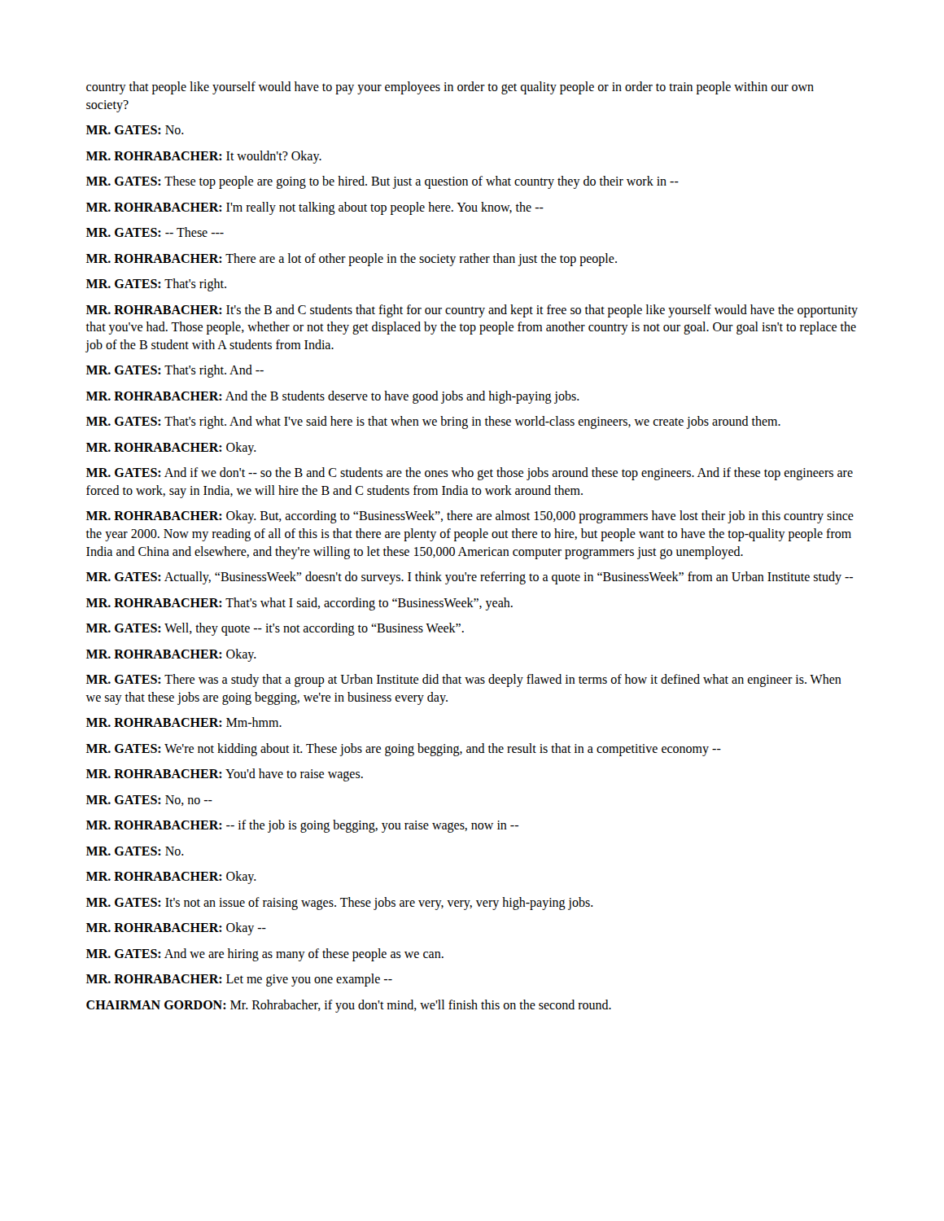country that people like yourself would have to pay your employees in order to get quality people or in order to train people within our own society?
MR. GATES: No.
MR. ROHRABACHER: It wouldn't? Okay.
MR. GATES: These top people are going to be hired. But just a question of what country they do their work in --
MR. ROHRABACHER: I'm really not talking about top people here. You know, the --
MR. GATES: -- These ---
MR. ROHRABACHER: There are a lot of other people in the society rather than just the top people.
MR. GATES: That's right.
MR. ROHRABACHER: It's the B and C students that fight for our country and kept it free so that people like yourself would have the opportunity that you've had. Those people, whether or not they get displaced by the top people from another country is not our goal. Our goal isn't to replace the job of the B student with A students from India.
MR. GATES: That's right. And --
MR. ROHRABACHER: And the B students deserve to have good jobs and high-paying jobs.
MR. GATES: That's right. And what I've said here is that when we bring in these world-class engineers, we create jobs around them.
MR. ROHRABACHER: Okay.
MR. GATES: And if we don't -- so the B and C students are the ones who get those jobs around these top engineers. And if these top engineers are forced to work, say in India, we will hire the B and C students from India to work around them.
MR. ROHRABACHER: Okay. But, according to “BusinessWeek”, there are almost 150,000 programmers have lost their job in this country since the year 2000. Now my reading of all of this is that there are plenty of people out there to hire, but people want to have the top-quality people from India and China and elsewhere, and they're willing to let these 150,000 American computer programmers just go unemployed.
MR. GATES: Actually, “BusinessWeek” doesn't do surveys. I think you're referring to a quote in “BusinessWeek” from an Urban Institute study --
MR. ROHRABACHER: That's what I said, according to “BusinessWeek”, yeah.
MR. GATES: Well, they quote -- it's not according to “Business Week”.
MR. ROHRABACHER: Okay.
MR. GATES: There was a study that a group at Urban Institute did that was deeply flawed in terms of how it defined what an engineer is. When we say that these jobs are going begging, we're in business every day.
MR. ROHRABACHER: Mm-hmm.
MR. GATES: We're not kidding about it. These jobs are going begging, and the result is that in a competitive economy --
MR. ROHRABACHER: You'd have to raise wages.
MR. GATES: No, no --
MR. ROHRABACHER: -- if the job is going begging, you raise wages, now in --
MR. GATES: No.
MR. ROHRABACHER: Okay.
MR. GATES: It's not an issue of raising wages. These jobs are very, very, very high-paying jobs.
MR. ROHRABACHER: Okay --
MR. GATES: And we are hiring as many of these people as we can.
MR. ROHRABACHER: Let me give you one example --
CHAIRMAN GORDON: Mr. Rohrabacher, if you don't mind, we'll finish this on the second round.